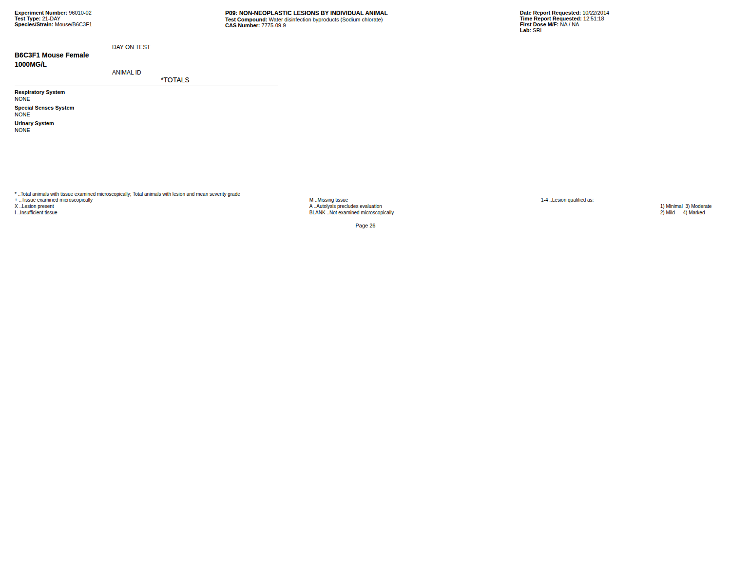| Experiment Number: 96010-02 Test Type: 21-DAY Species/Strain: Mouse/B6C3F1 | P09: NON-NEOPLASTIC LESIONS BY INDIVIDUAL ANIMAL Test Compound: Water disinfection byproducts (Sodium chlorate) CAS Number: 7775-09-9 | Date Report Requested: 10/22/2014 Time Report Requested: 12:51:18 First Dose M/F: NA / NA Lab: SRI |
DAY ON TEST
B6C3F1 Mouse Female
1000MG/L
ANIMAL ID
*TOTALS
Respiratory System
NONE
Special Senses System
NONE
Urinary System
NONE
* ..Total animals with tissue examined microscopically; Total animals with lesion and mean severity grade
| + ..Tissue examined microscopically | M ..Missing tissue | 1-4 ..Lesion qualified as: | |
| X ..Lesion present | A ..Autolysis precludes evaluation | | 1) Minimal 3) Moderate |
| I ..Insufficient tissue | BLANK ..Not examined microscopically | | 2) Mild 4) Marked |
Page 26